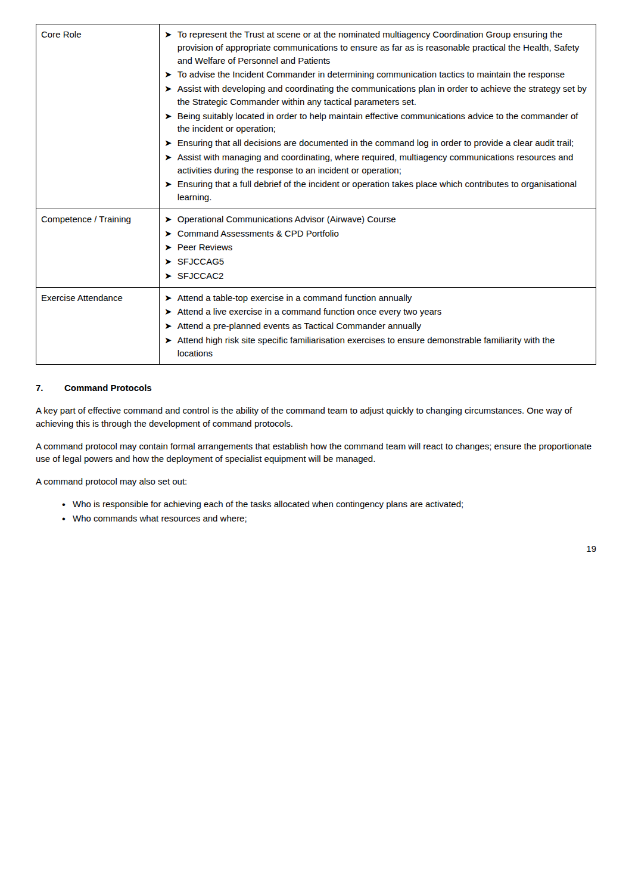| Core Role | To represent the Trust at scene or at the nominated multiagency Coordination Group ensuring the provision of appropriate communications to ensure as far as is reasonable practical the Health, Safety and Welfare of Personnel and Patients To advise the Incident Commander in determining communication tactics to maintain the response Assist with developing and coordinating the communications plan in order to achieve the strategy set by the Strategic Commander within any tactical parameters set. Being suitably located in order to help maintain effective communications advice to the commander of the incident or operation; Ensuring that all decisions are documented in the command log in order to provide a clear audit trail; Assist with managing and coordinating, where required, multiagency communications resources and activities during the response to an incident or operation; Ensuring that a full debrief of the incident or operation takes place which contributes to organisational learning. |
| Competence / Training | Operational Communications Advisor (Airwave) Course Command Assessments & CPD Portfolio Peer Reviews SFJCCAG5 SFJCCAC2 |
| Exercise Attendance | Attend a table-top exercise in a command function annually Attend a live exercise in a command function once every two years Attend a pre-planned events as Tactical Commander annually Attend high risk site specific familiarisation exercises to ensure demonstrable familiarity with the locations |
7. Command Protocols
A key part of effective command and control is the ability of the command team to adjust quickly to changing circumstances. One way of achieving this is through the development of command protocols.
A command protocol may contain formal arrangements that establish how the command team will react to changes; ensure the proportionate use of legal powers and how the deployment of specialist equipment will be managed.
A command protocol may also set out:
Who is responsible for achieving each of the tasks allocated when contingency plans are activated;
Who commands what resources and where;
19